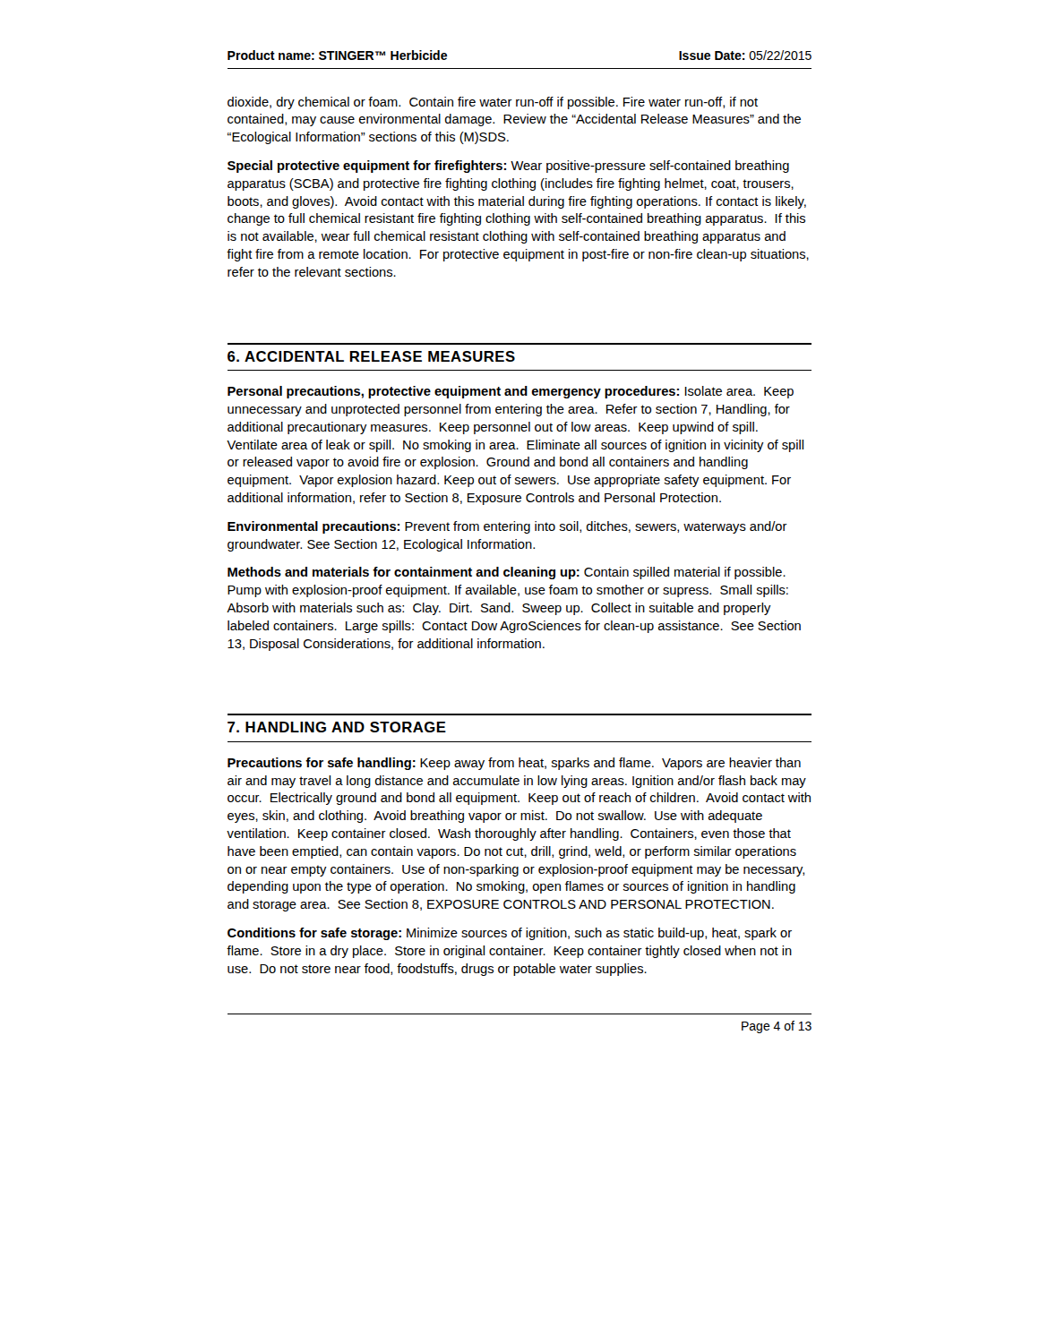Product name: STINGER™ Herbicide
Issue Date: 05/22/2015
dioxide, dry chemical or foam. Contain fire water run-off if possible. Fire water run-off, if not contained, may cause environmental damage. Review the “Accidental Release Measures” and the “Ecological Information” sections of this (M)SDS.
Special protective equipment for firefighters: Wear positive-pressure self-contained breathing apparatus (SCBA) and protective fire fighting clothing (includes fire fighting helmet, coat, trousers, boots, and gloves). Avoid contact with this material during fire fighting operations. If contact is likely, change to full chemical resistant fire fighting clothing with self-contained breathing apparatus. If this is not available, wear full chemical resistant clothing with self-contained breathing apparatus and fight fire from a remote location. For protective equipment in post-fire or non-fire clean-up situations, refer to the relevant sections.
6. ACCIDENTAL RELEASE MEASURES
Personal precautions, protective equipment and emergency procedures: Isolate area. Keep unnecessary and unprotected personnel from entering the area. Refer to section 7, Handling, for additional precautionary measures. Keep personnel out of low areas. Keep upwind of spill. Ventilate area of leak or spill. No smoking in area. Eliminate all sources of ignition in vicinity of spill or released vapor to avoid fire or explosion. Ground and bond all containers and handling equipment. Vapor explosion hazard. Keep out of sewers. Use appropriate safety equipment. For additional information, refer to Section 8, Exposure Controls and Personal Protection.
Environmental precautions: Prevent from entering into soil, ditches, sewers, waterways and/or groundwater. See Section 12, Ecological Information.
Methods and materials for containment and cleaning up: Contain spilled material if possible. Pump with explosion-proof equipment. If available, use foam to smother or supress. Small spills: Absorb with materials such as: Clay. Dirt. Sand. Sweep up. Collect in suitable and properly labeled containers. Large spills: Contact Dow AgroSciences for clean-up assistance. See Section 13, Disposal Considerations, for additional information.
7. HANDLING AND STORAGE
Precautions for safe handling: Keep away from heat, sparks and flame. Vapors are heavier than air and may travel a long distance and accumulate in low lying areas. Ignition and/or flash back may occur. Electrically ground and bond all equipment. Keep out of reach of children. Avoid contact with eyes, skin, and clothing. Avoid breathing vapor or mist. Do not swallow. Use with adequate ventilation. Keep container closed. Wash thoroughly after handling. Containers, even those that have been emptied, can contain vapors. Do not cut, drill, grind, weld, or perform similar operations on or near empty containers. Use of non-sparking or explosion-proof equipment may be necessary, depending upon the type of operation. No smoking, open flames or sources of ignition in handling and storage area. See Section 8, EXPOSURE CONTROLS AND PERSONAL PROTECTION.
Conditions for safe storage: Minimize sources of ignition, such as static build-up, heat, spark or flame. Store in a dry place. Store in original container. Keep container tightly closed when not in use. Do not store near food, foodstuffs, drugs or potable water supplies.
Page 4 of 13